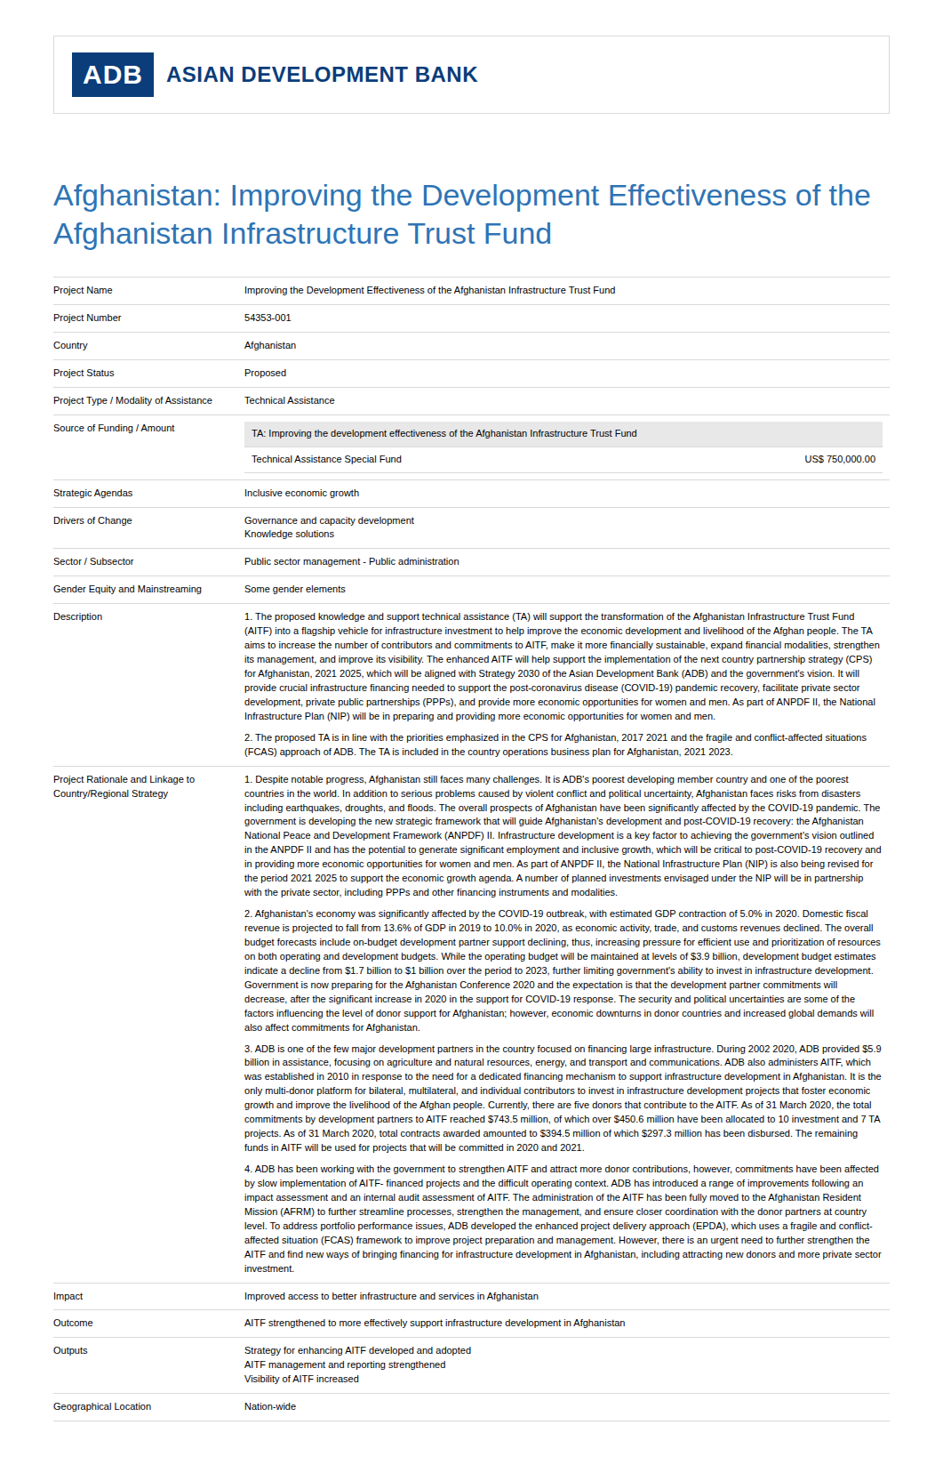ADB ASIAN DEVELOPMENT BANK
Afghanistan: Improving the Development Effectiveness of the Afghanistan Infrastructure Trust Fund
| Project Name | Improving the Development Effectiveness of the Afghanistan Infrastructure Trust Fund |
| Project Number | 54353-001 |
| Country | Afghanistan |
| Project Status | Proposed |
| Project Type / Modality of Assistance | Technical Assistance |
| Source of Funding / Amount | / TA: Improving the development effectiveness of the Afghanistan Infrastructure Trust Fund / / Technical Assistance Special Fund / US$ 750,000.00 / |
| Strategic Agendas | Inclusive economic growth |
| Drivers of Change | Governance and capacity development Knowledge solutions |
| Sector / Subsector | Public sector management - Public administration |
| Gender Equity and Mainstreaming | Some gender elements |
| Description | 1. The proposed knowledge and support technical assistance (TA) will support the transformation of the Afghanistan Infrastructure Trust Fund (AITF) into a flagship vehicle for infrastructure investment to help improve the economic development and livelihood of the Afghan people. The TA aims to increase the number of contributors and commitments to AITF, make it more financially sustainable, expand financial modalities, strengthen its management, and improve its visibility. The enhanced AITF will help support the implementation of the next country partnership strategy (CPS) for Afghanistan, 2021 2025, which will be aligned with Strategy 2030 of the Asian Development Bank (ADB) and the government's vision. It will provide crucial infrastructure financing needed to support the post-coronavirus disease (COVID-19) pandemic recovery, facilitate private sector development, private public partnerships (PPPs), and provide more economic opportunities for women and men. As part of ANPDF II, the National Infrastructure Plan (NIP) will be in preparing and providing more economic opportunities for women and men. 2. The proposed TA is in line with the priorities emphasized in the CPS for Afghanistan, 2017 2021 and the fragile and conflict-affected situations (FCAS) approach of ADB. The TA is included in the country operations business plan for Afghanistan, 2021 2023. |
| Project Rationale and Linkage to Country/Regional Strategy | 1. Despite notable progress, Afghanistan still faces many challenges. It is ADB's poorest developing member country and one of the poorest countries in the world. In addition to serious problems caused by violent conflict and political uncertainty, Afghanistan faces risks from disasters including earthquakes, droughts, and floods. The overall prospects of Afghanistan have been significantly affected by the COVID-19 pandemic. The government is developing the new strategic framework that will guide Afghanistan's development and post-COVID-19 recovery: the Afghanistan National Peace and Development Framework (ANPDF) II. Infrastructure development is a key factor to achieving the government's vision outlined in the ANPDF II and has the potential to generate significant employment and inclusive growth, which will be critical to post-COVID-19 recovery and in providing more economic opportunities for women and men. As part of ANPDF II, the National Infrastructure Plan (NIP) is also being revised for the period 2021 2025 to support the economic growth agenda. A number of planned investments envisaged under the NIP will be in partnership with the private sector, including PPPs and other financing instruments and modalities. 2. Afghanistan's economy was significantly affected by the COVID-19 outbreak, with estimated GDP contraction of 5.0% in 2020. Domestic fiscal revenue is projected to fall from 13.6% of GDP in 2019 to 10.0% in 2020, as economic activity, trade, and customs revenues declined. The overall budget forecasts include on-budget development partner support declining, thus, increasing pressure for efficient use and prioritization of resources on both operating and development budgets. While the operating budget will be maintained at levels of $3.9 billion, development budget estimates indicate a decline from $1.7 billion to $1 billion over the period to 2023, further limiting government's ability to invest in infrastructure development. Government is now preparing for the Afghanistan Conference 2020 and the expectation is that the development partner commitments will decrease, after the significant increase in 2020 in the support for COVID-19 response. The security and political uncertainties are some of the factors influencing the level of donor support for Afghanistan; however, economic downturns in donor countries and increased global demands will also affect commitments for Afghanistan. 3. ADB is one of the few major development partners in the country focused on financing large infrastructure. During 2002 2020, ADB provided $5.9 billion in assistance, focusing on agriculture and natural resources, energy, and transport and communications. ADB also administers AITF, which was established in 2010 in response to the need for a dedicated financing mechanism to support infrastructure development in Afghanistan. It is the only multi-donor platform for bilateral, multilateral, and individual contributors to invest in infrastructure development projects that foster economic growth and improve the livelihood of the Afghan people. Currently, there are five donors that contribute to the AITF. As of 31 March 2020, the total commitments by development partners to AITF reached $743.5 million, of which over $450.6 million have been allocated to 10 investment and 7 TA projects. As of 31 March 2020, total contracts awarded amounted to $394.5 million of which $297.3 million has been disbursed. The remaining funds in AITF will be used for projects that will be committed in 2020 and 2021. 4. ADB has been working with the government to strengthen AITF and attract more donor contributions, however, commitments have been affected by slow implementation of AITF- financed projects and the difficult operating context. ADB has introduced a range of improvements following an impact assessment and an internal audit assessment of AITF. The administration of the AITF has been fully moved to the Afghanistan Resident Mission (AFRM) to further streamline processes, strengthen the management, and ensure closer coordination with the donor partners at country level. To address portfolio performance issues, ADB developed the enhanced project delivery approach (EPDA), which uses a fragile and conflict-affected situation (FCAS) framework to improve project preparation and management. However, there is an urgent need to further strengthen the AITF and find new ways of bringing financing for infrastructure development in Afghanistan, including attracting new donors and more private sector investment. |
| Impact | Improved access to better infrastructure and services in Afghanistan |
| Outcome | AITF strengthened to more effectively support infrastructure development in Afghanistan |
| Outputs | Strategy for enhancing AITF developed and adopted AITF management and reporting strengthened Visibility of AITF increased |
| Geographical Location | Nation-wide |